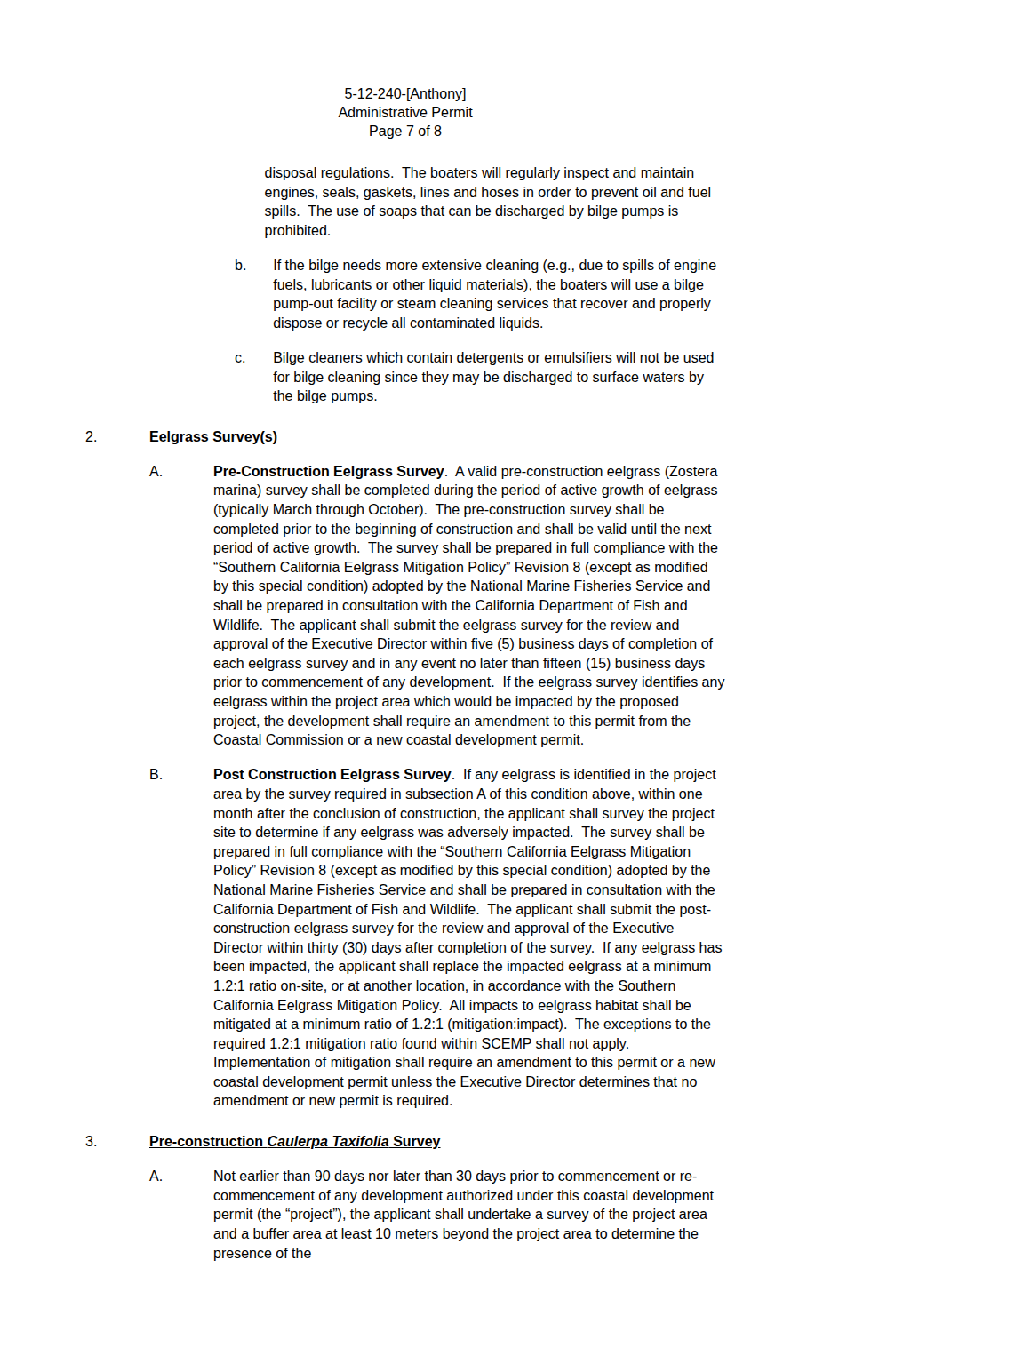5-12-240-[Anthony]
Administrative Permit
Page 7 of 8
disposal regulations. The boaters will regularly inspect and maintain engines, seals, gaskets, lines and hoses in order to prevent oil and fuel spills. The use of soaps that can be discharged by bilge pumps is prohibited.
b.
If the bilge needs more extensive cleaning (e.g., due to spills of engine fuels, lubricants or other liquid materials), the boaters will use a bilge pump-out facility or steam cleaning services that recover and properly dispose or recycle all contaminated liquids.
c.
Bilge cleaners which contain detergents or emulsifiers will not be used for bilge cleaning since they may be discharged to surface waters by the bilge pumps.
2.
Eelgrass Survey(s)
A.
Pre-Construction Eelgrass Survey. A valid pre-construction eelgrass (Zostera marina) survey shall be completed during the period of active growth of eelgrass (typically March through October). The pre-construction survey shall be completed prior to the beginning of construction and shall be valid until the next period of active growth. The survey shall be prepared in full compliance with the “Southern California Eelgrass Mitigation Policy” Revision 8 (except as modified by this special condition) adopted by the National Marine Fisheries Service and shall be prepared in consultation with the California Department of Fish and Wildlife. The applicant shall submit the eelgrass survey for the review and approval of the Executive Director within five (5) business days of completion of each eelgrass survey and in any event no later than fifteen (15) business days prior to commencement of any development. If the eelgrass survey identifies any eelgrass within the project area which would be impacted by the proposed project, the development shall require an amendment to this permit from the Coastal Commission or a new coastal development permit.
B.
Post Construction Eelgrass Survey. If any eelgrass is identified in the project area by the survey required in subsection A of this condition above, within one month after the conclusion of construction, the applicant shall survey the project site to determine if any eelgrass was adversely impacted. The survey shall be prepared in full compliance with the “Southern California Eelgrass Mitigation Policy” Revision 8 (except as modified by this special condition) adopted by the National Marine Fisheries Service and shall be prepared in consultation with the California Department of Fish and Wildlife. The applicant shall submit the post-construction eelgrass survey for the review and approval of the Executive Director within thirty (30) days after completion of the survey. If any eelgrass has been impacted, the applicant shall replace the impacted eelgrass at a minimum 1.2:1 ratio on-site, or at another location, in accordance with the Southern California Eelgrass Mitigation Policy. All impacts to eelgrass habitat shall be mitigated at a minimum ratio of 1.2:1 (mitigation:impact). The exceptions to the required 1.2:1 mitigation ratio found within SCEMP shall not apply. Implementation of mitigation shall require an amendment to this permit or a new coastal development permit unless the Executive Director determines that no amendment or new permit is required.
3.
Pre-construction Caulerpa Taxifolia Survey
A.
Not earlier than 90 days nor later than 30 days prior to commencement or re-commencement of any development authorized under this coastal development permit (the “project”), the applicant shall undertake a survey of the project area and a buffer area at least 10 meters beyond the project area to determine the presence of the